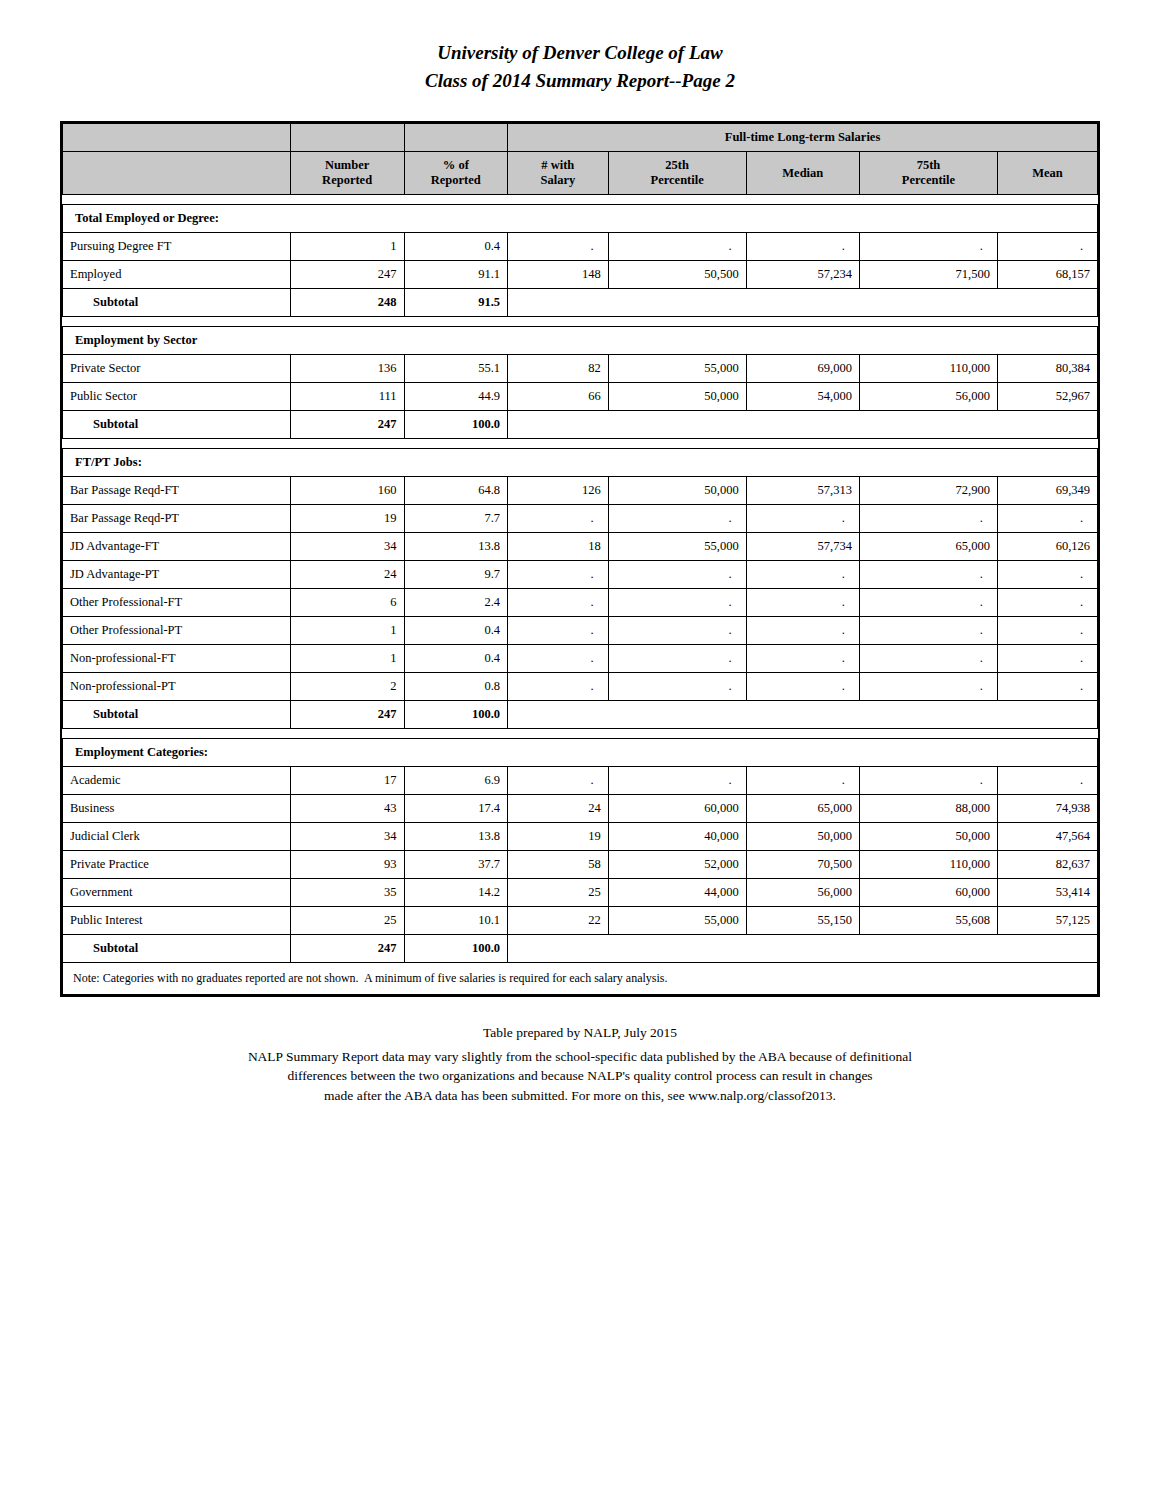University of Denver College of Law
Class of 2014 Summary Report--Page 2
| | | | Full-time Long-term Salaries |
| --- | --- | --- | --- |
| | Number Reported | % of Reported | # with Salary | 25th Percentile | Median | 75th Percentile | Mean |
| Total Employed or Degree: | | | | | | | |
| Pursuing Degree FT | 1 | 0.4 | . | . | . | . | . |
| Employed | 247 | 91.1 | 148 | 50,500 | 57,234 | 71,500 | 68,157 |
| Subtotal | 248 | 91.5 | | | | | |
| Employment by Sector | | | | | | | |
| Private Sector | 136 | 55.1 | 82 | 55,000 | 69,000 | 110,000 | 80,384 |
| Public Sector | 111 | 44.9 | 66 | 50,000 | 54,000 | 56,000 | 52,967 |
| Subtotal | 247 | 100.0 | | | | | |
| FT/PT Jobs: | | | | | | | |
| Bar Passage Reqd-FT | 160 | 64.8 | 126 | 50,000 | 57,313 | 72,900 | 69,349 |
| Bar Passage Reqd-PT | 19 | 7.7 | . | . | . | . | . |
| JD Advantage-FT | 34 | 13.8 | 18 | 55,000 | 57,734 | 65,000 | 60,126 |
| JD Advantage-PT | 24 | 9.7 | . | . | . | . | . |
| Other Professional-FT | 6 | 2.4 | . | . | . | . | . |
| Other Professional-PT | 1 | 0.4 | . | . | . | . | . |
| Non-professional-FT | 1 | 0.4 | . | . | . | . | . |
| Non-professional-PT | 2 | 0.8 | . | . | . | . | . |
| Subtotal | 247 | 100.0 | | | | | |
| Employment Categories: | | | | | | | |
| Academic | 17 | 6.9 | . | . | . | . | . |
| Business | 43 | 17.4 | 24 | 60,000 | 65,000 | 88,000 | 74,938 |
| Judicial Clerk | 34 | 13.8 | 19 | 40,000 | 50,000 | 50,000 | 47,564 |
| Private Practice | 93 | 37.7 | 58 | 52,000 | 70,500 | 110,000 | 82,637 |
| Government | 35 | 14.2 | 25 | 44,000 | 56,000 | 60,000 | 53,414 |
| Public Interest | 25 | 10.1 | 22 | 55,000 | 55,150 | 55,608 | 57,125 |
| Subtotal | 247 | 100.0 | | | | | |
| Note: Categories with no graduates reported are not shown. A minimum of five salaries is required for each salary analysis. |
Table prepared by NALP, July 2015
NALP Summary Report data may vary slightly from the school-specific data published by the ABA because of definitional
differences between the two organizations and because NALP's quality control process can result in changes
made after the ABA data has been submitted. For more on this, see www.nalp.org/classof2013.